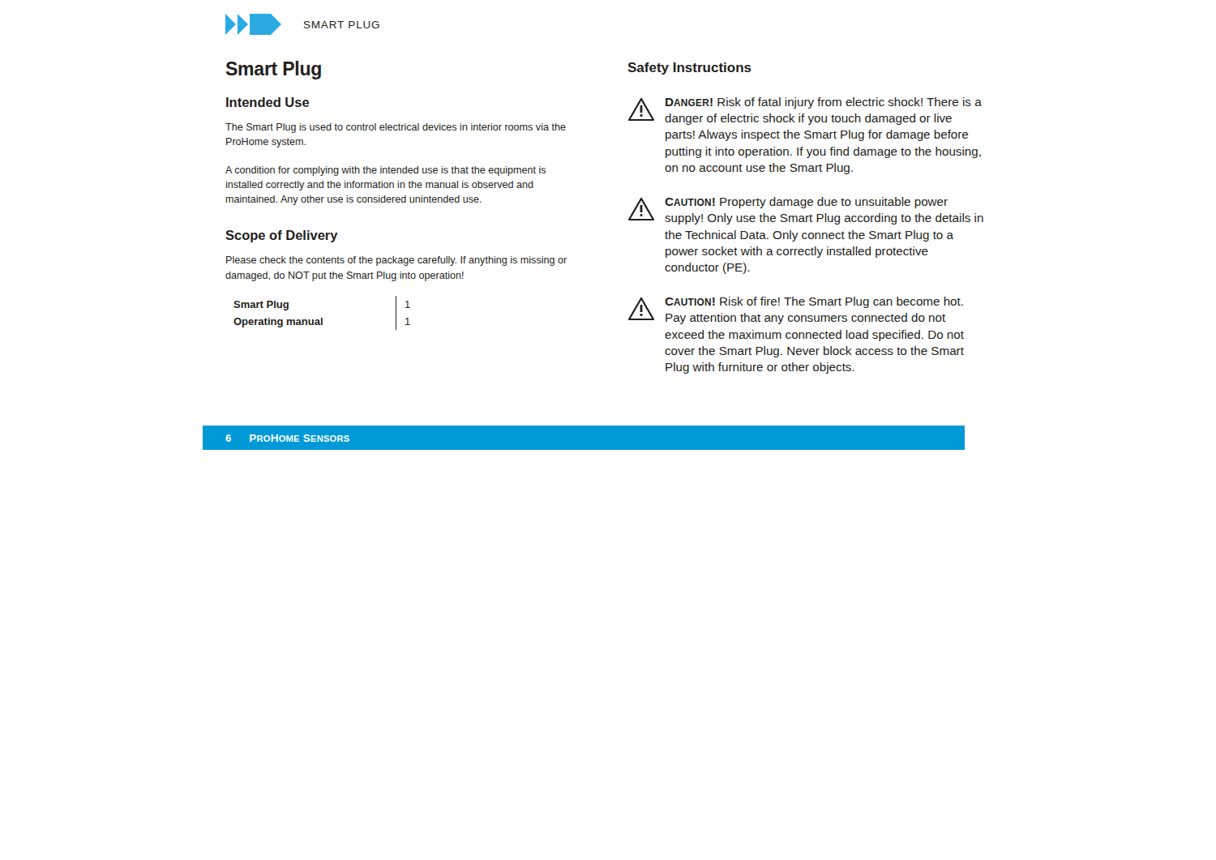SMART PLUG
Smart Plug
Intended Use
The Smart Plug is used to control electrical devices in interior rooms via the ProHome system.
A condition for complying with the intended use is that the equipment is installed correctly and the information in the manual is observed and maintained. Any other use is considered unintended use.
Scope of Delivery
Please check the contents of the package carefully. If anything is missing or damaged, do NOT put the Smart Plug into operation!
| Smart Plug | 1 |
| Operating manual | 1 |
Safety Instructions
DANGER! Risk of fatal injury from electric shock! There is a danger of electric shock if you touch damaged or live parts! Always inspect the Smart Plug for damage before putting it into operation. If you find damage to the housing, on no account use the Smart Plug.
CAUTION! Property damage due to unsuitable power supply! Only use the Smart Plug according to the details in the Technical Data. Only connect the Smart Plug to a power socket with a correctly installed protective conductor (PE).
CAUTION! Risk of fire! The Smart Plug can become hot. Pay attention that any consumers connected do not exceed the maximum connected load specified. Do not cover the Smart Plug. Never block access to the Smart Plug with furniture or other objects.
6
PROHOME SENSORS